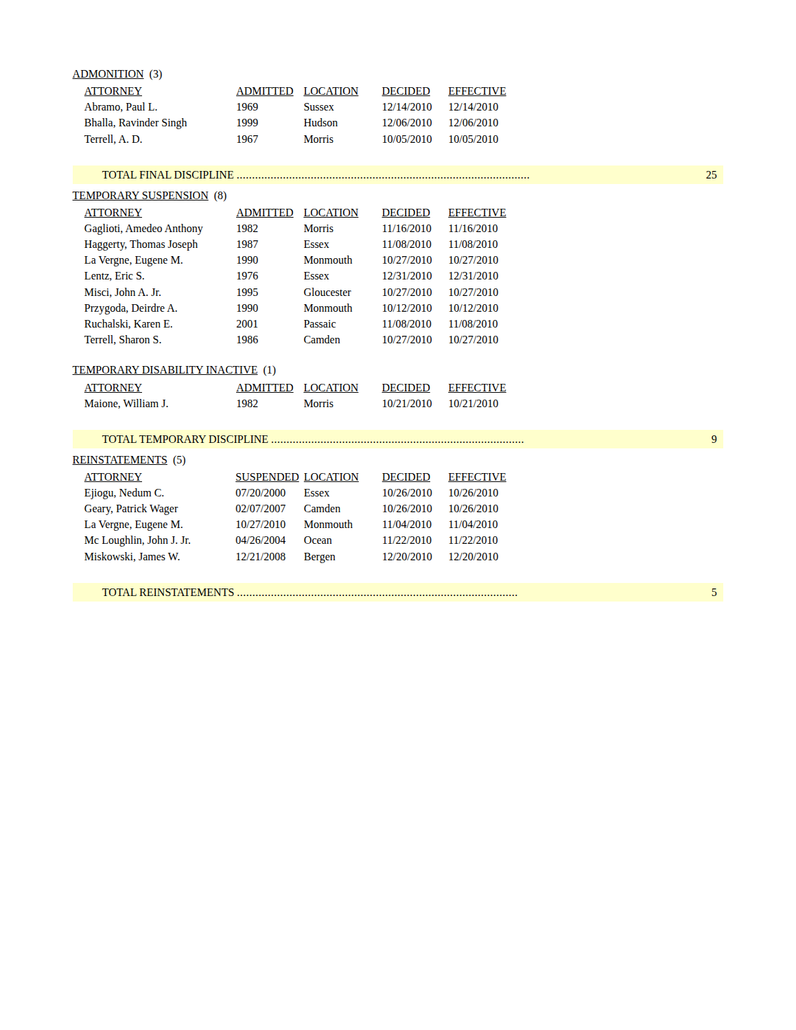ADMONITION (3)
| ATTORNEY | ADMITTED | LOCATION | DECIDED | EFFECTIVE |
| --- | --- | --- | --- | --- |
| Abramo, Paul L. | 1969 | Sussex | 12/14/2010 | 12/14/2010 |
| Bhalla, Ravinder Singh | 1999 | Hudson | 12/06/2010 | 12/06/2010 |
| Terrell, A. D. | 1967 | Morris | 10/05/2010 | 10/05/2010 |
25 TOTAL FINAL DISCIPLINE ...............................................................................................
TEMPORARY SUSPENSION (8)
| ATTORNEY | ADMITTED | LOCATION | DECIDED | EFFECTIVE |
| --- | --- | --- | --- | --- |
| Gaglioti, Amedeo Anthony | 1982 | Morris | 11/16/2010 | 11/16/2010 |
| Haggerty, Thomas Joseph | 1987 | Essex | 11/08/2010 | 11/08/2010 |
| La Vergne, Eugene M. | 1990 | Monmouth | 10/27/2010 | 10/27/2010 |
| Lentz, Eric S. | 1976 | Essex | 12/31/2010 | 12/31/2010 |
| Misci, John A. Jr. | 1995 | Gloucester | 10/27/2010 | 10/27/2010 |
| Przygoda, Deirdre A. | 1990 | Monmouth | 10/12/2010 | 10/12/2010 |
| Ruchalski, Karen E. | 2001 | Passaic | 11/08/2010 | 11/08/2010 |
| Terrell, Sharon S. | 1986 | Camden | 10/27/2010 | 10/27/2010 |
TEMPORARY DISABILITY INACTIVE (1)
| ATTORNEY | ADMITTED | LOCATION | DECIDED | EFFECTIVE |
| --- | --- | --- | --- | --- |
| Maione, William J. | 1982 | Morris | 10/21/2010 | 10/21/2010 |
9 TOTAL TEMPORARY DISCIPLINE ..................................................................................
REINSTATEMENTS (5)
| ATTORNEY | SUSPENDED | LOCATION | DECIDED | EFFECTIVE |
| --- | --- | --- | --- | --- |
| Ejiogu, Nedum C. | 07/20/2000 | Essex | 10/26/2010 | 10/26/2010 |
| Geary, Patrick Wager | 02/07/2007 | Camden | 10/26/2010 | 10/26/2010 |
| La Vergne, Eugene M. | 10/27/2010 | Monmouth | 11/04/2010 | 11/04/2010 |
| Mc Loughlin, John J. Jr. | 04/26/2004 | Ocean | 11/22/2010 | 11/22/2010 |
| Miskowski, James W. | 12/21/2008 | Bergen | 12/20/2010 | 12/20/2010 |
5 TOTAL REINSTATEMENTS ...........................................................................................